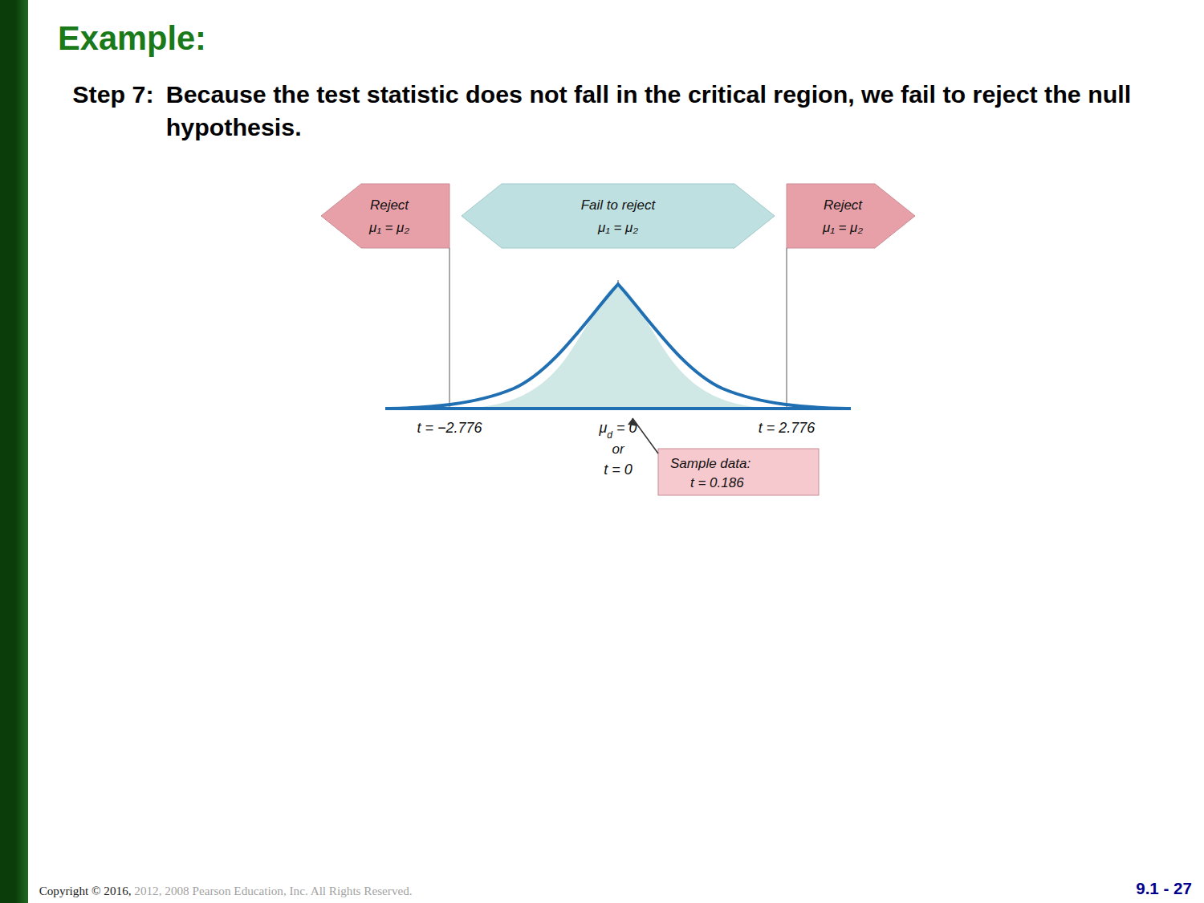Example:
Step 7: Because the test statistic does not fall in the critical region, we fail to reject the null hypothesis.
Reject μ₁ = μ₂ Fail to reject μ₁ = μ₂ Reject μ₁ = μ₂ t = −2.776 μd = 0 t = 2.776 or t = 0 Sample data: t = 0.186
Copyright © 2016, 2012, 2008 Pearson Education, Inc. All Rights Reserved.
9.1 - 27